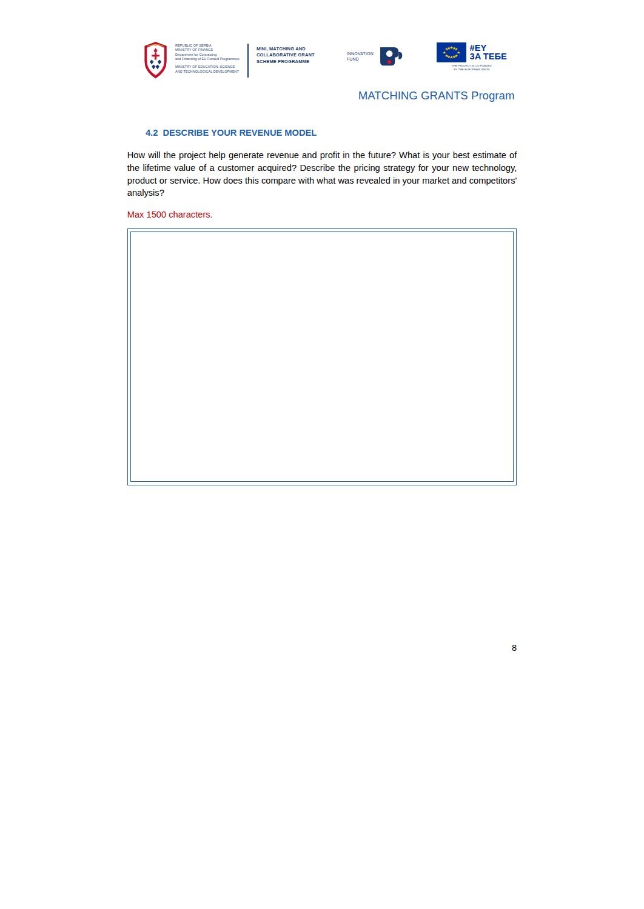REPUBLIC OF SERBIA
MINISTRY OF FINANCE
Department for Contracting
and Financing of EU Funded Programmes
MINISTRY OF EDUCATION, SCIENCE
AND TECHNOLOGICAL DEVELOPMENT
MINI, MATCHING AND
COLLABORATIVE GRANT
SCHEME PROGRAMME
INNOVATION
FUND
#EY
3A TEБE
THE PROJECT IS CO-FUNDED
BY THE EUROPEAN UNION
MATCHING GRANTS Program
4.2 DESCRIBE YOUR REVENUE MODEL
How will the project help generate revenue and profit in the future? What is your best estimate of the lifetime value of a customer acquired? Describe the pricing strategy for your new technology, product or service. How does this compare with what was revealed in your market and competitors' analysis?
Max 1500 characters.
8